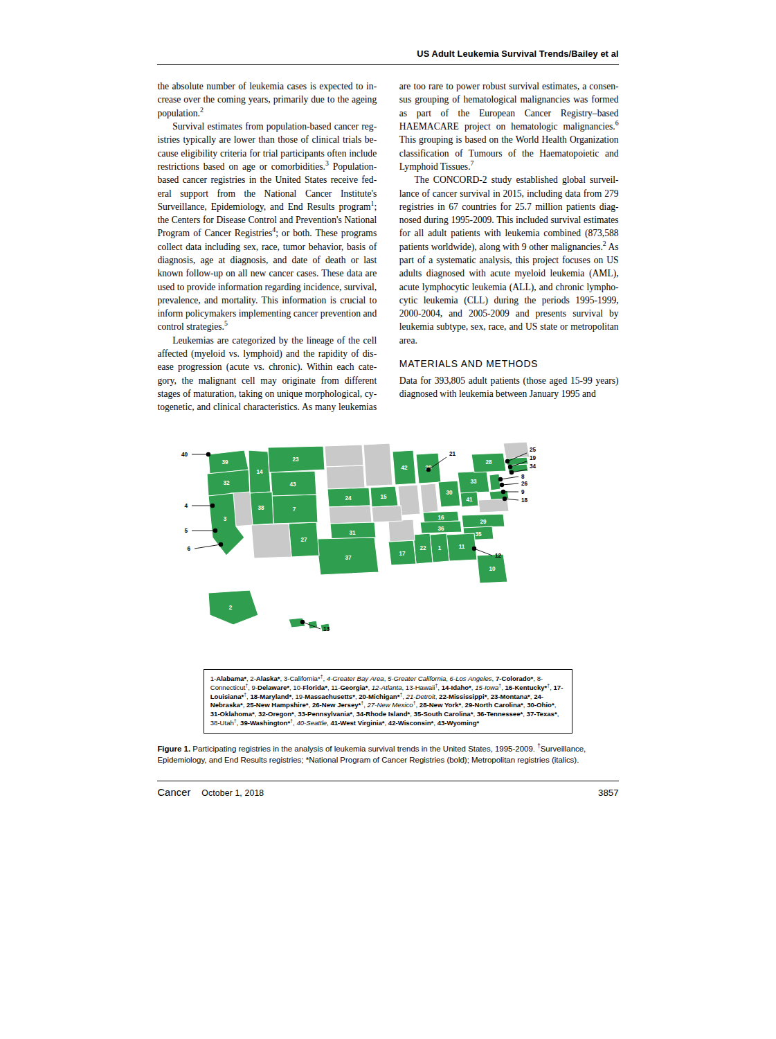US Adult Leukemia Survival Trends/Bailey et al
the absolute number of leukemia cases is expected to increase over the coming years, primarily due to the ageing population.2
Survival estimates from population-based cancer registries typically are lower than those of clinical trials because eligibility criteria for trial participants often include restrictions based on age or comorbidities.3 Population-based cancer registries in the United States receive federal support from the National Cancer Institute's Surveillance, Epidemiology, and End Results program1; the Centers for Disease Control and Prevention's National Program of Cancer Registries4; or both. These programs collect data including sex, race, tumor behavior, basis of diagnosis, age at diagnosis, and date of death or last known follow-up on all new cancer cases. These data are used to provide information regarding incidence, survival, prevalence, and mortality. This information is crucial to inform policymakers implementing cancer prevention and control strategies.5
Leukemias are categorized by the lineage of the cell affected (myeloid vs. lymphoid) and the rapidity of disease progression (acute vs. chronic). Within each category, the malignant cell may originate from different stages of maturation, taking on unique morphological, cytogenetic, and clinical characteristics. As many leukemias are too rare to power robust survival estimates, a consensus grouping of hematological malignancies was formed as part of the European Cancer Registry–based HAEMACARE project on hematologic malignancies.6 This grouping is based on the World Health Organization classification of Tumours of the Haematopoietic and Lymphoid Tissues.7
The CONCORD-2 study established global surveillance of cancer survival in 2015, including data from 279 registries in 67 countries for 25.7 million patients diagnosed during 1995-2009. This included survival estimates for all adult patients with leukemia combined (873,588 patients worldwide), along with 9 other malignancies.2 As part of a systematic analysis, this project focuses on US adults diagnosed with acute myeloid leukemia (AML), acute lymphocytic leukemia (ALL), and chronic lymphocytic leukemia (CLL) during the periods 1995-1999, 2000-2004, and 2005-2009 and presents survival by leukemia subtype, sex, race, and US state or metropolitan area.
Materials and Methods
Data for 393,805 adult patients (those aged 15-99 years) diagnosed with leukemia between January 1995 and
39 32 14 23 43 24 15 42 20 30 33 28 41 16 36 29 35 11 10 1 22 17 31 37 27 7 38 3 2 40 4 5 6 21 25 19 34 8 26 9 18 12 13
1-Alabama*, 2-Alaska*, 3-California*†, 4-Greater Bay Area, 5-Greater California, 6-Los Angeles, 7-Colorado*, 8-Connecticut†, 9-Delaware*, 10-Florida*, 11-Georgia*, 12-Atlanta, 13-Hawaii†, 14-Idaho*, 15-Iowa†, 16-Kentucky*†, 17-Louisiana*†, 18-Maryland*, 19-Massachusetts*, 20-Michigan*†, 21-Detroit, 22-Mississippi*, 23-Montana*, 24-Nebraska*, 25-New Hampshire*, 26-New Jersey*†, 27-New Mexico†, 28-New York*, 29-North Carolina*, 30-Ohio*, 31-Oklahoma*, 32-Oregon*, 33-Pennsylvania*, 34-Rhode Island*, 35-South Carolina*, 36-Tennessee*, 37-Texas*, 38-Utah†, 39-Washington*†, 40-Seattle, 41-West Virginia*, 42-Wisconsin*, 43-Wyoming*
Figure 1. Participating registries in the analysis of leukemia survival trends in the United States, 1995-2009. †Surveillance, Epidemiology, and End Results registries; *National Program of Cancer Registries (bold); Metropolitan registries (italics).
Cancer October 1, 2018
3857